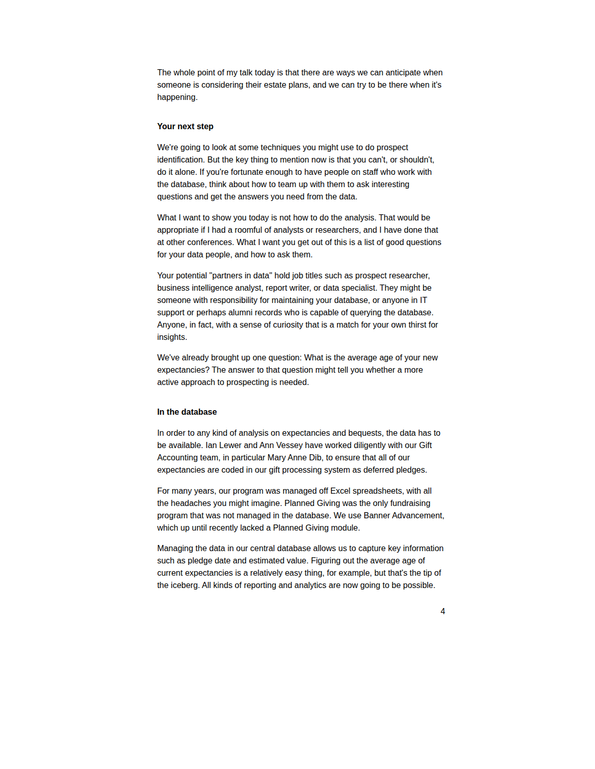The whole point of my talk today is that there are ways we can anticipate when someone is considering their estate plans, and we can try to be there when it's happening.
Your next step
We're going to look at some techniques you might use to do prospect identification. But the key thing to mention now is that you can't, or shouldn't, do it alone. If you're fortunate enough to have people on staff who work with the database, think about how to team up with them to ask interesting questions and get the answers you need from the data.
What I want to show you today is not how to do the analysis. That would be appropriate if I had a roomful of analysts or researchers, and I have done that at other conferences. What I want you get out of this is a list of good questions for your data people, and how to ask them.
Your potential "partners in data" hold job titles such as prospect researcher, business intelligence analyst, report writer, or data specialist. They might be someone with responsibility for maintaining your database, or anyone in IT support or perhaps alumni records who is capable of querying the database. Anyone, in fact, with a sense of curiosity that is a match for your own thirst for insights.
We've already brought up one question: What is the average age of your new expectancies? The answer to that question might tell you whether a more active approach to prospecting is needed.
In the database
In order to any kind of analysis on expectancies and bequests, the data has to be available. Ian Lewer and Ann Vessey have worked diligently with our Gift Accounting team, in particular Mary Anne Dib, to ensure that all of our expectancies are coded in our gift processing system as deferred pledges.
For many years, our program was managed off Excel spreadsheets, with all the headaches you might imagine. Planned Giving was the only fundraising program that was not managed in the database. We use Banner Advancement, which up until recently lacked a Planned Giving module.
Managing the data in our central database allows us to capture key information such as pledge date and estimated value. Figuring out the average age of current expectancies is a relatively easy thing, for example, but that's the tip of the iceberg. All kinds of reporting and analytics are now going to be possible.
4